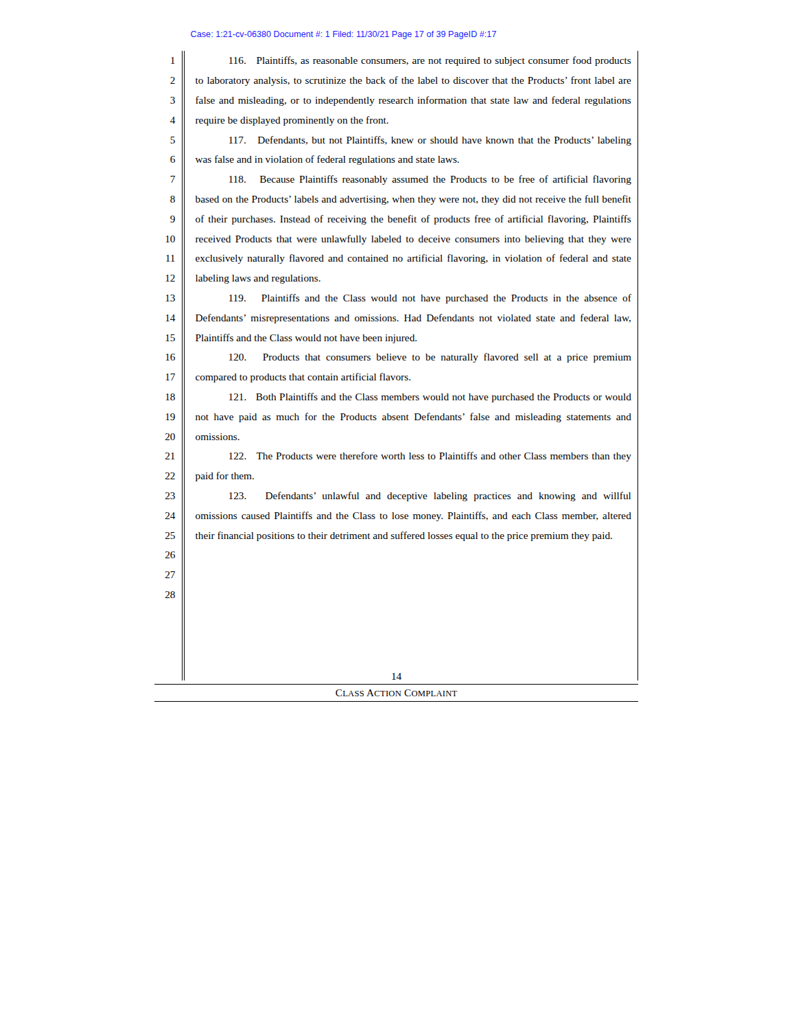Case: 1:21-cv-06380 Document #: 1 Filed: 11/30/21 Page 17 of 39 PageID #:17
1
2
3
4
5
6
7
8
9
10
11
12
13
14
15
16
17
18
19
20
21
22
23
24
25
26
27
28
116. Plaintiffs, as reasonable consumers, are not required to subject consumer food products to laboratory analysis, to scrutinize the back of the label to discover that the Products’ front label are false and misleading, or to independently research information that state law and federal regulations require be displayed prominently on the front.
117. Defendants, but not Plaintiffs, knew or should have known that the Products’ labeling was false and in violation of federal regulations and state laws.
118. Because Plaintiffs reasonably assumed the Products to be free of artificial flavoring based on the Products’ labels and advertising, when they were not, they did not receive the full benefit of their purchases. Instead of receiving the benefit of products free of artificial flavoring, Plaintiffs received Products that were unlawfully labeled to deceive consumers into believing that they were exclusively naturally flavored and contained no artificial flavoring, in violation of federal and state labeling laws and regulations.
119. Plaintiffs and the Class would not have purchased the Products in the absence of Defendants’ misrepresentations and omissions. Had Defendants not violated state and federal law, Plaintiffs and the Class would not have been injured.
120. Products that consumers believe to be naturally flavored sell at a price premium compared to products that contain artificial flavors.
121. Both Plaintiffs and the Class members would not have purchased the Products or would not have paid as much for the Products absent Defendants’ false and misleading statements and omissions.
122. The Products were therefore worth less to Plaintiffs and other Class members than they paid for them.
123. Defendants’ unlawful and deceptive labeling practices and knowing and willful omissions caused Plaintiffs and the Class to lose money. Plaintiffs, and each Class member, altered their financial positions to their detriment and suffered losses equal to the price premium they paid.
14
CLASS ACTION COMPLAINT